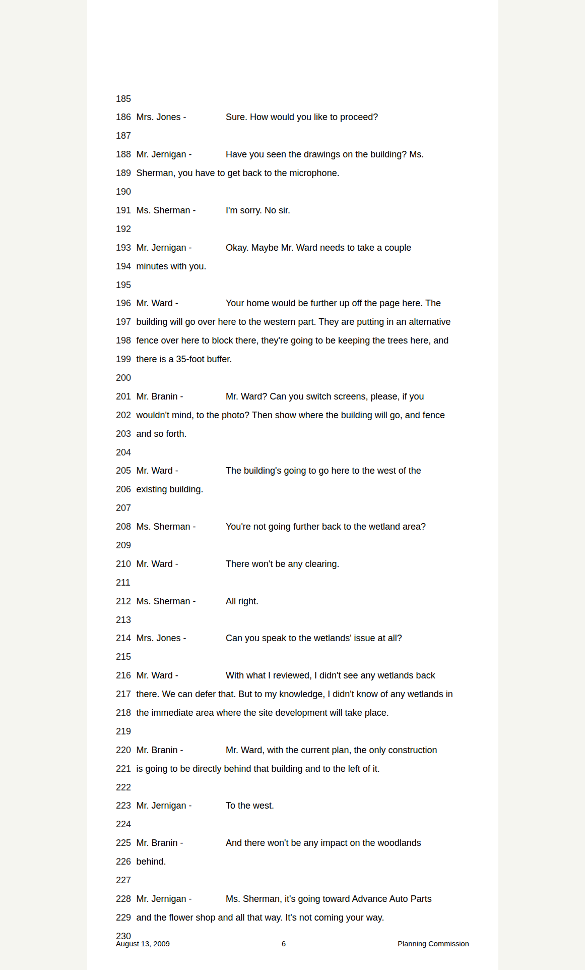| 185 | | |
| 186 | Mrs. Jones - | Sure. How would you like to proceed? |
| 187 | | |
| 188 | Mr. Jernigan - | Have you seen the drawings on the building? Ms. |
| 189 | Sherman, you have to get back to the microphone. |
| 190 | | |
| 191 | Ms. Sherman - | I'm sorry. No sir. |
| 192 | | |
| 193 | Mr. Jernigan - | Okay. Maybe Mr. Ward needs to take a couple |
| 194 | minutes with you. |
| 195 | | |
| 196 | Mr. Ward - | Your home would be further up off the page here. The |
| 197 | building will go over here to the western part. They are putting in an alternative |
| 198 | fence over here to block there, they're going to be keeping the trees here, and |
| 199 | there is a 35-foot buffer. |
| 200 | | |
| 201 | Mr. Branin - | Mr. Ward? Can you switch screens, please, if you |
| 202 | wouldn't mind, to the photo? Then show where the building will go, and fence |
| 203 | and so forth. |
| 204 | | |
| 205 | Mr. Ward - | The building's going to go here to the west of the |
| 206 | existing building. |
| 207 | | |
| 208 | Ms. Sherman - | You're not going further back to the wetland area? |
| 209 | | |
| 210 | Mr. Ward - | There won't be any clearing. |
| 211 | | |
| 212 | Ms. Sherman - | All right. |
| 213 | | |
| 214 | Mrs. Jones - | Can you speak to the wetlands' issue at all? |
| 215 | | |
| 216 | Mr. Ward - | With what I reviewed, I didn't see any wetlands back |
| 217 | there. We can defer that. But to my knowledge, I didn't know of any wetlands in |
| 218 | the immediate area where the site development will take place. |
| 219 | | |
| 220 | Mr. Branin - | Mr. Ward, with the current plan, the only construction |
| 221 | is going to be directly behind that building and to the left of it. |
| 222 | | |
| 223 | Mr. Jernigan - | To the west. |
| 224 | | |
| 225 | Mr. Branin - | And there won't be any impact on the woodlands |
| 226 | behind. |
| 227 | | |
| 228 | Mr. Jernigan - | Ms. Sherman, it's going toward Advance Auto Parts |
| 229 | and the flower shop and all that way. It's not coming your way. |
| 230 | | |
August 13, 2009 6 Planning Commission